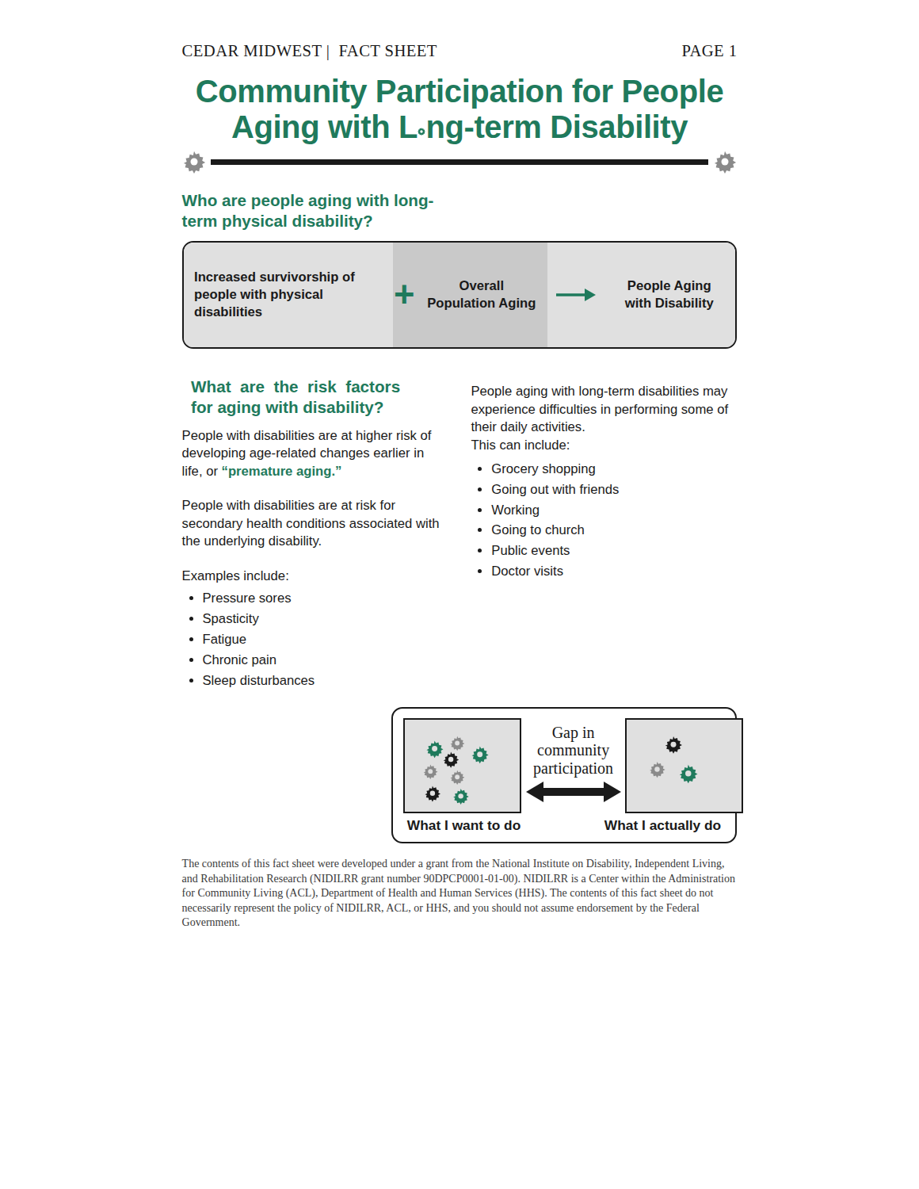CEDAR MIDWEST | FACT SHEET PAGE 1
Community Participation for People
Aging with Lng-term Disability
Who are people aging with long-
term physical disability?
Increased survivorship of people with physical disabilities
+
Overall Population Aging
People Aging with Disability
What are the risk factors
for aging with disability?
People with disabilities are at higher risk of developing age-related changes earlier in life, or “premature aging.”
People with disabilities are at risk for secondary health conditions associated with the underlying disability.
Examples include:
Pressure sores
Spasticity
Fatigue
Chronic pain
Sleep disturbances
People aging with long-term disabilities may experience difficulties in performing some of their daily activities.
This can include:
Grocery shopping
Going out with friends
Working
Going to church
Public events
Doctor visits
Gap in
community
participation
What I want to do What I actually do
The contents of this fact sheet were developed under a grant from the National Institute on Disability, Independent Living, and Rehabilitation Research (NIDILRR grant number 90DPCP0001-01-00). NIDILRR is a Center within the Administration for Community Living (ACL), Department of Health and Human Services (HHS). The contents of this fact sheet do not necessarily represent the policy of NIDILRR, ACL, or HHS, and you should not assume endorsement by the Federal Government.